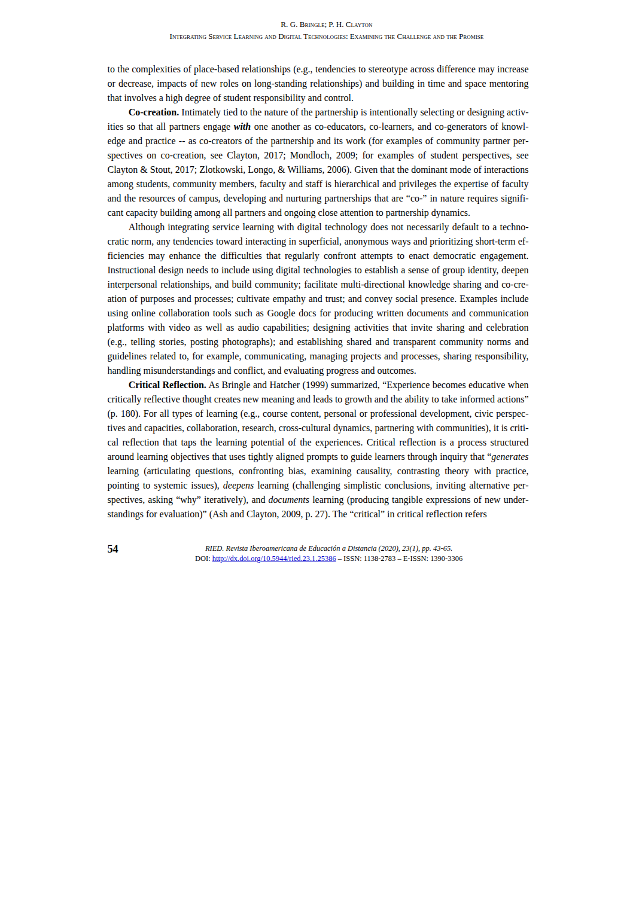R. G. Bringle; P. H. Clayton
Integrating Service Learning and Digital Technologies: Examining the Challenge and the Promise
to the complexities of place-based relationships (e.g., tendencies to stereotype across difference may increase or decrease, impacts of new roles on long-standing relationships) and building in time and space mentoring that involves a high degree of student responsibility and control.
Co-creation. Intimately tied to the nature of the partnership is intentionally selecting or designing activities so that all partners engage with one another as co-educators, co-learners, and co-generators of knowledge and practice -- as co-creators of the partnership and its work (for examples of community partner perspectives on co-creation, see Clayton, 2017; Mondloch, 2009; for examples of student perspectives, see Clayton & Stout, 2017; Zlotkowski, Longo, & Williams, 2006). Given that the dominant mode of interactions among students, community members, faculty and staff is hierarchical and privileges the expertise of faculty and the resources of campus, developing and nurturing partnerships that are “co-” in nature requires significant capacity building among all partners and ongoing close attention to partnership dynamics.
Although integrating service learning with digital technology does not necessarily default to a technocratic norm, any tendencies toward interacting in superficial, anonymous ways and prioritizing short-term efficiencies may enhance the difficulties that regularly confront attempts to enact democratic engagement. Instructional design needs to include using digital technologies to establish a sense of group identity, deepen interpersonal relationships, and build community; facilitate multi-directional knowledge sharing and co-creation of purposes and processes; cultivate empathy and trust; and convey social presence. Examples include using online collaboration tools such as Google docs for producing written documents and communication platforms with video as well as audio capabilities; designing activities that invite sharing and celebration (e.g., telling stories, posting photographs); and establishing shared and transparent community norms and guidelines related to, for example, communicating, managing projects and processes, sharing responsibility, handling misunderstandings and conflict, and evaluating progress and outcomes.
Critical Reflection. As Bringle and Hatcher (1999) summarized, “Experience becomes educative when critically reflective thought creates new meaning and leads to growth and the ability to take informed actions” (p. 180). For all types of learning (e.g., course content, personal or professional development, civic perspectives and capacities, collaboration, research, cross-cultural dynamics, partnering with communities), it is critical reflection that taps the learning potential of the experiences. Critical reflection is a process structured around learning objectives that uses tightly aligned prompts to guide learners through inquiry that “generates learning (articulating questions, confronting bias, examining causality, contrasting theory with practice, pointing to systemic issues), deepens learning (challenging simplistic conclusions, inviting alternative perspectives, asking “why” iteratively), and documents learning (producing tangible expressions of new understandings for evaluation)” (Ash and Clayton, 2009, p. 27). The “critical” in critical reflection refers
54
RIED. Revista Iberoamericana de Educación a Distancia (2020), 23(1), pp. 43-65.
DOI: http://dx.doi.org/10.5944/ried.23.1.25386 – ISSN: 1138-2783 – E-ISSN: 1390-3306